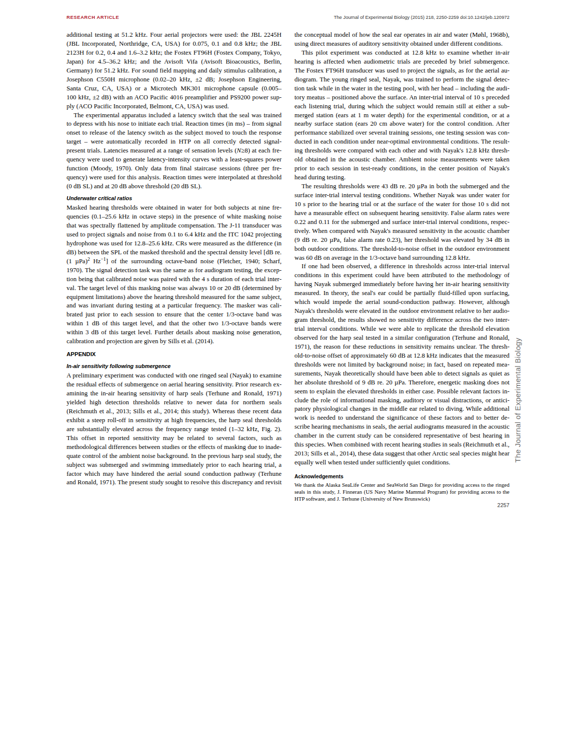RESEARCH ARTICLE
The Journal of Experimental Biology (2015) 218, 2250-2259 doi:10.1242/jeb.120972
additional testing at 51.2 kHz. Four aerial projectors were used: the JBL 2245H (JBL Incorporated, Northridge, CA, USA) for 0.075, 0.1 and 0.8 kHz; the JBL 2123H for 0.2, 0.4 and 1.6–3.2 kHz; the Fostex FT96H (Fostex Company, Tokyo, Japan) for 4.5–36.2 kHz; and the Avisoft Vifa (Avisoft Bioacoustics, Berlin, Germany) for 51.2 kHz. For sound field mapping and daily stimulus calibration, a Josephson C550H microphone (0.02–20 kHz, ±2 dB; Josephson Engineering, Santa Cruz, CA, USA) or a Microtech MK301 microphone capsule (0.005–100 kHz, ±2 dB) with an ACO Pacific 4016 preamplifier and PS9200 power supply (ACO Pacific Incorporated, Belmont, CA, USA) was used.
The experimental apparatus included a latency switch that the seal was trained to depress with his nose to initiate each trial. Reaction times (in ms) – from signal onset to release of the latency switch as the subject moved to touch the response target – were automatically recorded in HTP on all correctly detected signal-present trials. Latencies measured at a range of sensation levels (N≥8) at each frequency were used to generate latency-intensity curves with a least-squares power function (Moody, 1970). Only data from final staircase sessions (three per frequency) were used for this analysis. Reaction times were interpolated at threshold (0 dB SL) and at 20 dB above threshold (20 dB SL).
Underwater critical ratios
Masked hearing thresholds were obtained in water for both subjects at nine frequencies (0.1–25.6 kHz in octave steps) in the presence of white masking noise that was spectrally flattened by amplitude compensation. The J-11 transducer was used to project signals and noise from 0.1 to 6.4 kHz and the ITC 1042 projecting hydrophone was used for 12.8–25.6 kHz. CRs were measured as the difference (in dB) between the SPL of the masked threshold and the spectral density level [dB re. (1 µPa)2 Hz−1] of the surrounding octave-band noise (Fletcher, 1940; Scharf, 1970). The signal detection task was the same as for audiogram testing, the exception being that calibrated noise was paired with the 4 s duration of each trial interval. The target level of this masking noise was always 10 or 20 dB (determined by equipment limitations) above the hearing threshold measured for the same subject, and was invariant during testing at a particular frequency. The masker was calibrated just prior to each session to ensure that the center 1/3-octave band was within 1 dB of this target level, and that the other two 1/3-octave bands were within 3 dB of this target level. Further details about masking noise generation, calibration and projection are given by Sills et al. (2014).
APPENDIX
In-air sensitivity following submergence
A preliminary experiment was conducted with one ringed seal (Nayak) to examine the residual effects of submergence on aerial hearing sensitivity. Prior research examining the in-air hearing sensitivity of harp seals (Terhune and Ronald, 1971) yielded high detection thresholds relative to newer data for northern seals (Reichmuth et al., 2013; Sills et al., 2014; this study). Whereas these recent data exhibit a steep roll-off in sensitivity at high frequencies, the harp seal thresholds are substantially elevated across the frequency range tested (1–32 kHz, Fig. 2). This offset in reported sensitivity may be related to several factors, such as methodological differences between studies or the effects of masking due to inadequate control of the ambient noise background. In the previous harp seal study, the subject was submerged and swimming immediately prior to each hearing trial, a factor which may have hindered the aerial sound conduction pathway (Terhune and Ronald, 1971). The present study sought to resolve this discrepancy and revisit the conceptual model of how the seal ear operates in air and water (Møhl, 1968b), using direct measures of auditory sensitivity obtained under different conditions.
This pilot experiment was conducted at 12.8 kHz to examine whether in-air hearing is affected when audiometric trials are preceded by brief submergence. The Fostex FT96H transducer was used to project the signals, as for the aerial audiogram. The young ringed seal, Nayak, was trained to perform the signal detection task while in the water in the testing pool, with her head – including the auditory meatus – positioned above the surface. An inter-trial interval of 10 s preceded each listening trial, during which the subject would remain still at either a submerged station (ears at 1 m water depth) for the experimental condition, or at a nearby surface station (ears 20 cm above water) for the control condition. After performance stabilized over several training sessions, one testing session was conducted in each condition under near-optimal environmental conditions. The resulting thresholds were compared with each other and with Nayak's 12.8 kHz threshold obtained in the acoustic chamber. Ambient noise measurements were taken prior to each session in test-ready conditions, in the center position of Nayak's head during testing.
The resulting thresholds were 43 dB re. 20 µPa in both the submerged and the surface inter-trial interval testing conditions. Whether Nayak was under water for 10 s prior to the hearing trial or at the surface of the water for those 10 s did not have a measurable effect on subsequent hearing sensitivity. False alarm rates were 0.22 and 0.11 for the submerged and surface inter-trial interval conditions, respectively. When compared with Nayak's measured sensitivity in the acoustic chamber (9 dB re. 20 µPa, false alarm rate 0.23), her threshold was elevated by 34 dB in both outdoor conditions. The threshold-to-noise offset in the outdoor environment was 60 dB on average in the 1/3-octave band surrounding 12.8 kHz.
If one had been observed, a difference in thresholds across inter-trial interval conditions in this experiment could have been attributed to the methodology of having Nayak submerged immediately before having her in-air hearing sensitivity measured. In theory, the seal's ear could be partially fluid-filled upon surfacing, which would impede the aerial sound-conduction pathway. However, although Nayak's thresholds were elevated in the outdoor environment relative to her audiogram threshold, the results showed no sensitivity difference across the two inter-trial interval conditions. While we were able to replicate the threshold elevation observed for the harp seal tested in a similar configuration (Terhune and Ronald, 1971), the reason for these reductions in sensitivity remains unclear. The threshold-to-noise offset of approximately 60 dB at 12.8 kHz indicates that the measured thresholds were not limited by background noise; in fact, based on repeated measurements, Nayak theoretically should have been able to detect signals as quiet as her absolute threshold of 9 dB re. 20 µPa. Therefore, energetic masking does not seem to explain the elevated thresholds in either case. Possible relevant factors include the role of informational masking, auditory or visual distractions, or anticipatory physiological changes in the middle ear related to diving. While additional work is needed to understand the significance of these factors and to better describe hearing mechanisms in seals, the aerial audiograms measured in the acoustic chamber in the current study can be considered representative of best hearing in this species. When combined with recent hearing studies in seals (Reichmuth et al., 2013; Sills et al., 2014), these data suggest that other Arctic seal species might hear equally well when tested under sufficiently quiet conditions.
Acknowledgements
We thank the Alaska SeaLife Center and SeaWorld San Diego for providing access to the ringed seals in this study, J. Finneran (US Navy Marine Mammal Program) for providing access to the HTP software, and J. Terhune (University of New Brunswick)
The Journal of Experimental Biology
2257